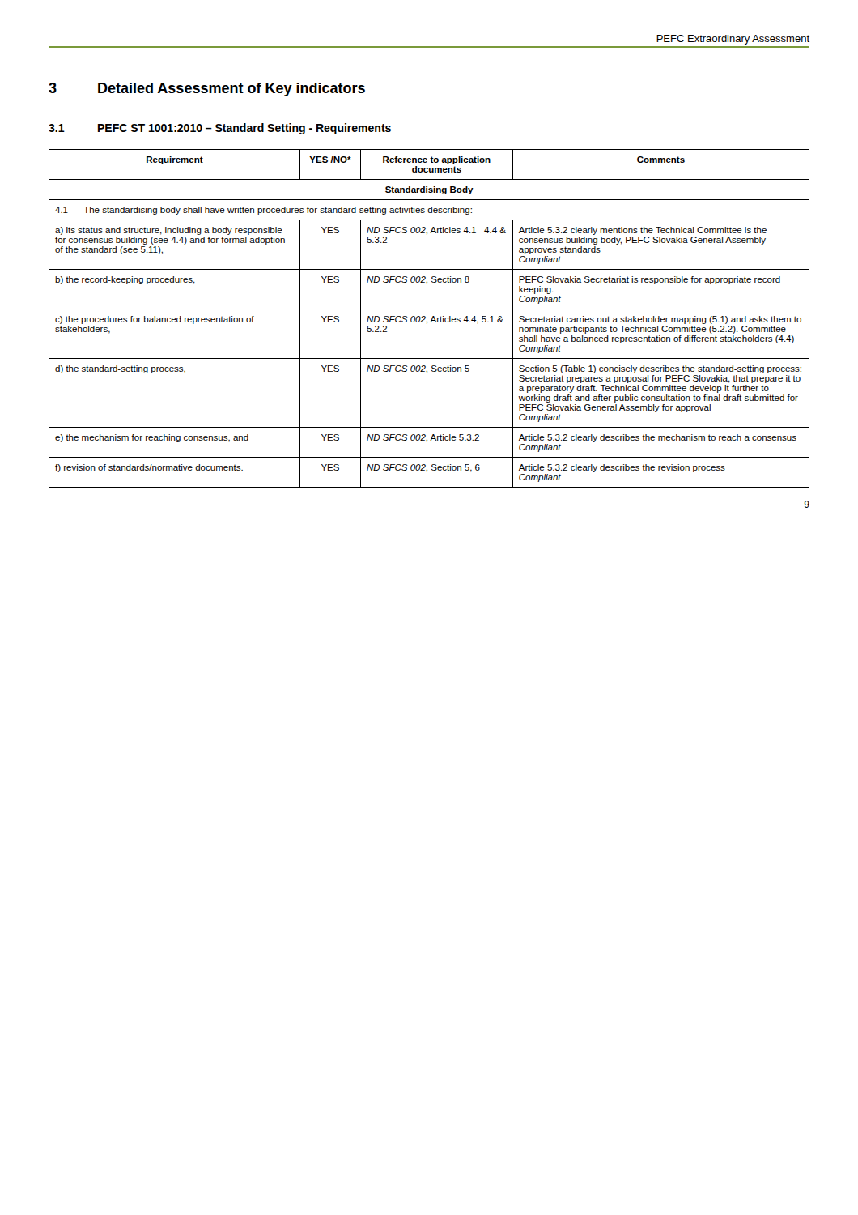PEFC Extraordinary Assessment
3 Detailed Assessment of Key indicators
3.1 PEFC ST 1001:2010 – Standard Setting - Requirements
| Requirement | YES /NO* | Reference to application documents | Comments |
| --- | --- | --- | --- |
| Standardising Body |
| 4.1 The standardising body shall have written procedures for standard-setting activities describing: |
| a) its status and structure, including a body responsible for consensus building (see 4.4) and for formal adoption of the standard (see 5.11), | YES | ND SFCS 002 , Articles 4.1 4.4 & 5.3.2 | Article 5.3.2 clearly mentions the Technical Committee is the consensus building body, PEFC Slovakia General Assembly approves standards Compliant |
| b) the record-keeping procedures, | YES | ND SFCS 002 , Section 8 | PEFC Slovakia Secretariat is responsible for appropriate record keeping. Compliant |
| c) the procedures for balanced representation of stakeholders, | YES | ND SFCS 002 , Articles 4.4, 5.1 & 5.2.2 | Secretariat carries out a stakeholder mapping (5.1) and asks them to nominate participants to Technical Committee (5.2.2). Committee shall have a balanced representation of different stakeholders (4.4) Compliant |
| d) the standard-setting process, | YES | ND SFCS 002 , Section 5 | Section 5 (Table 1) concisely describes the standard-setting process: Secretariat prepares a proposal for PEFC Slovakia, that prepare it to a preparatory draft. Technical Committee develop it further to working draft and after public consultation to final draft submitted for PEFC Slovakia General Assembly for approval Compliant |
| e) the mechanism for reaching consensus, and | YES | ND SFCS 002 , Article 5.3.2 | Article 5.3.2 clearly describes the mechanism to reach a consensus Compliant |
| f) revision of standards/normative documents. | YES | ND SFCS 002 , Section 5, 6 | Article 5.3.2 clearly describes the revision process Compliant |
9